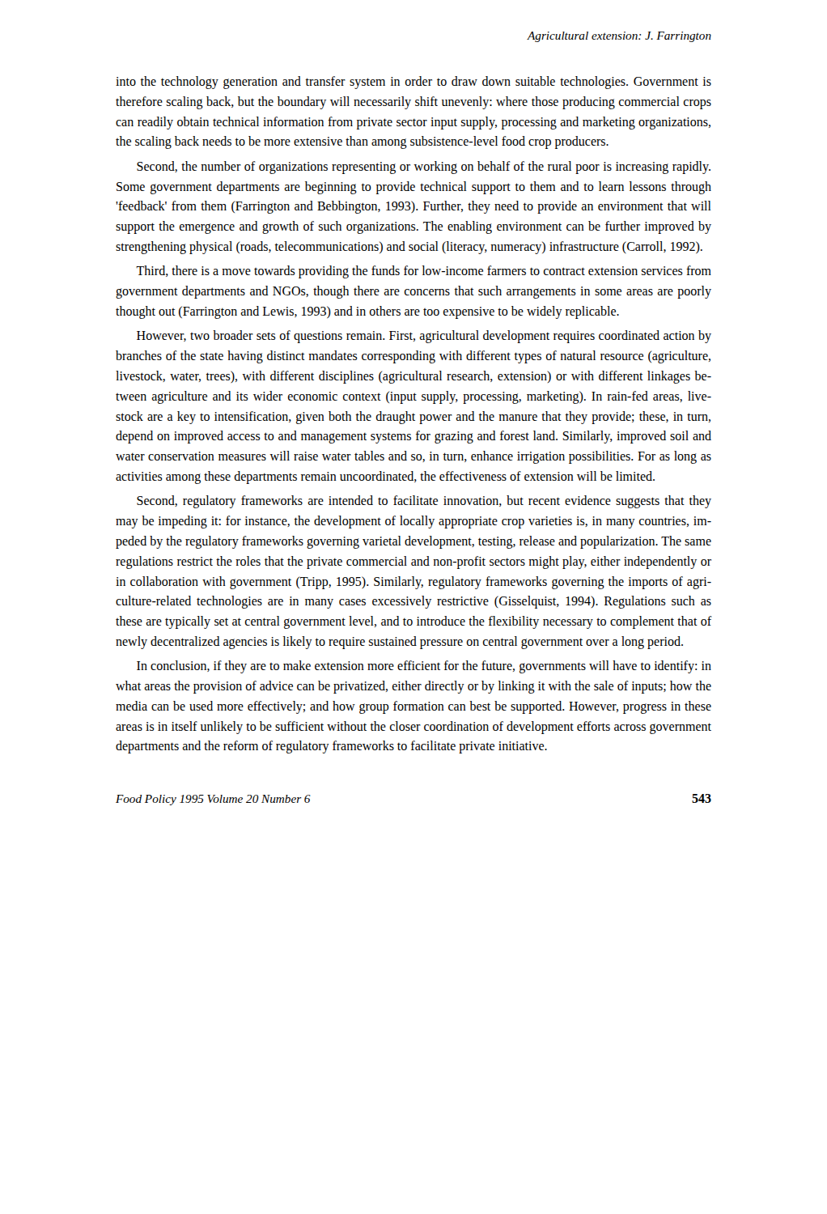Agricultural extension: J. Farrington
into the technology generation and transfer system in order to draw down suitable technologies. Government is therefore scaling back, but the boundary will necessarily shift unevenly: where those producing commercial crops can readily obtain technical information from private sector input supply, processing and marketing organizations, the scaling back needs to be more extensive than among subsistence-level food crop producers.
Second, the number of organizations representing or working on behalf of the rural poor is increasing rapidly. Some government departments are beginning to provide technical support to them and to learn lessons through 'feedback' from them (Farrington and Bebbington, 1993). Further, they need to provide an environment that will support the emergence and growth of such organizations. The enabling environment can be further improved by strengthening physical (roads, telecommunications) and social (literacy, numeracy) infrastructure (Carroll, 1992).
Third, there is a move towards providing the funds for low-income farmers to contract extension services from government departments and NGOs, though there are concerns that such arrangements in some areas are poorly thought out (Farrington and Lewis, 1993) and in others are too expensive to be widely replicable.
However, two broader sets of questions remain. First, agricultural development requires coordinated action by branches of the state having distinct mandates corresponding with different types of natural resource (agriculture, livestock, water, trees), with different disciplines (agricultural research, extension) or with different linkages between agriculture and its wider economic context (input supply, processing, marketing). In rain-fed areas, livestock are a key to intensification, given both the draught power and the manure that they provide; these, in turn, depend on improved access to and management systems for grazing and forest land. Similarly, improved soil and water conservation measures will raise water tables and so, in turn, enhance irrigation possibilities. For as long as activities among these departments remain uncoordinated, the effectiveness of extension will be limited.
Second, regulatory frameworks are intended to facilitate innovation, but recent evidence suggests that they may be impeding it: for instance, the development of locally appropriate crop varieties is, in many countries, impeded by the regulatory frameworks governing varietal development, testing, release and popularization. The same regulations restrict the roles that the private commercial and non-profit sectors might play, either independently or in collaboration with government (Tripp, 1995). Similarly, regulatory frameworks governing the imports of agriculture-related technologies are in many cases excessively restrictive (Gisselquist, 1994). Regulations such as these are typically set at central government level, and to introduce the flexibility necessary to complement that of newly decentralized agencies is likely to require sustained pressure on central government over a long period.
In conclusion, if they are to make extension more efficient for the future, governments will have to identify: in what areas the provision of advice can be privatized, either directly or by linking it with the sale of inputs; how the media can be used more effectively; and how group formation can best be supported. However, progress in these areas is in itself unlikely to be sufficient without the closer coordination of development efforts across government departments and the reform of regulatory frameworks to facilitate private initiative.
Food Policy 1995 Volume 20 Number 6 543